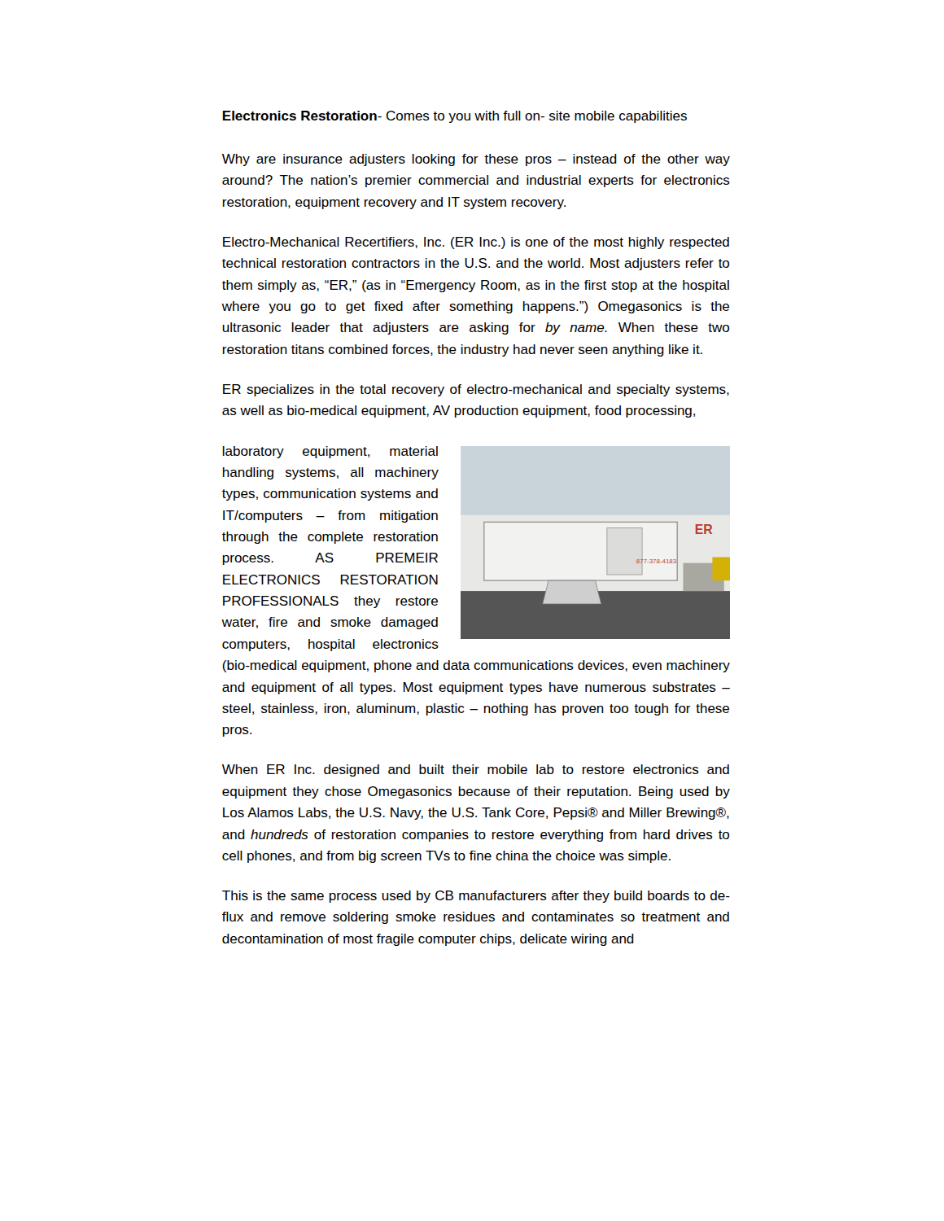Electronics Restoration- Comes to you with full on- site mobile capabilities
Why are insurance adjusters looking for these pros – instead of the other way around? The nation’s premier commercial and industrial experts for electronics restoration, equipment recovery and IT system recovery.
Electro-Mechanical Recertifiers, Inc. (ER Inc.) is one of the most highly respected technical restoration contractors in the U.S. and the world. Most adjusters refer to them simply as, “ER,” (as in “Emergency Room, as in the first stop at the hospital where you go to get fixed after something happens.”) Omegasonics is the ultrasonic leader that adjusters are asking for by name. When these two restoration titans combined forces, the industry had never seen anything like it.
ER specializes in the total recovery of electro-mechanical and specialty systems, as well as bio-medical equipment, AV production equipment, food processing,
laboratory equipment, material handling systems, all machinery types, communication systems and IT/computers – from mitigation through the complete restoration process. AS PREMEIR ELECTRONICS RESTORATION PROFESSIONALS they restore water, fire and smoke damaged computers, hospital electronics (bio-medical equipment, phone and data communications devices, even machinery and equipment of all types. Most equipment types have numerous substrates – steel, stainless, iron, aluminum, plastic – nothing has proven too tough for these pros.
When ER Inc. designed and built their mobile lab to restore electronics and equipment they chose Omegasonics because of their reputation. Being used by Los Alamos Labs, the U.S. Navy, the U.S. Tank Core, Pepsi® and Miller Brewing®, and hundreds of restoration companies to restore everything from hard drives to cell phones, and from big screen TVs to fine china the choice was simple.
This is the same process used by CB manufacturers after they build boards to de-flux and remove soldering smoke residues and contaminates so treatment and decontamination of most fragile computer chips, delicate wiring and